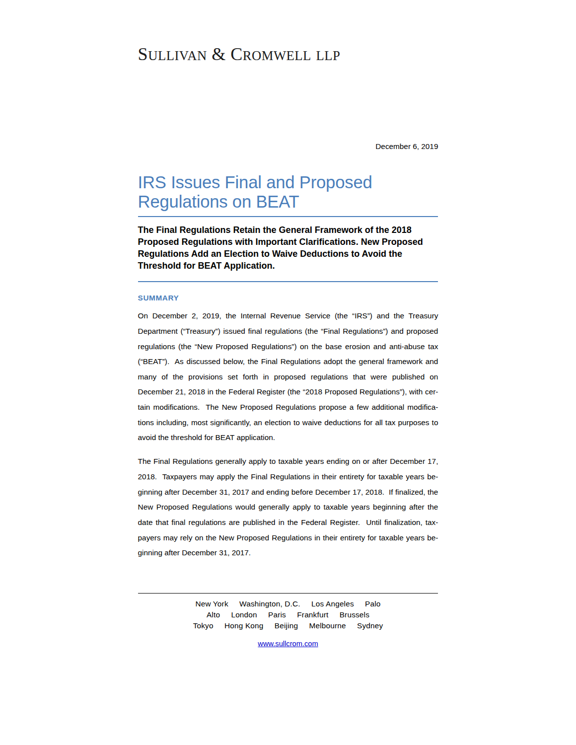SULLIVAN & CROMWELL LLP
December 6, 2019
IRS Issues Final and Proposed Regulations on BEAT
The Final Regulations Retain the General Framework of the 2018 Proposed Regulations with Important Clarifications. New Proposed Regulations Add an Election to Waive Deductions to Avoid the Threshold for BEAT Application.
SUMMARY
On December 2, 2019, the Internal Revenue Service (the “IRS”) and the Treasury Department (“Treasury”) issued final regulations (the “Final Regulations”) and proposed regulations (the “New Proposed Regulations”) on the base erosion and anti-abuse tax (“BEAT”). As discussed below, the Final Regulations adopt the general framework and many of the provisions set forth in proposed regulations that were published on December 21, 2018 in the Federal Register (the “2018 Proposed Regulations”), with certain modifications. The New Proposed Regulations propose a few additional modifications including, most significantly, an election to waive deductions for all tax purposes to avoid the threshold for BEAT application.
The Final Regulations generally apply to taxable years ending on or after December 17, 2018. Taxpayers may apply the Final Regulations in their entirety for taxable years beginning after December 31, 2017 and ending before December 17, 2018. If finalized, the New Proposed Regulations would generally apply to taxable years beginning after the date that final regulations are published in the Federal Register. Until finalization, taxpayers may rely on the New Proposed Regulations in their entirety for taxable years beginning after December 31, 2017.
New York Washington, D.C. Los Angeles Palo Alto London Paris Frankfurt Brussels
Tokyo Hong Kong Beijing Melbourne Sydney
www.sullcrom.com